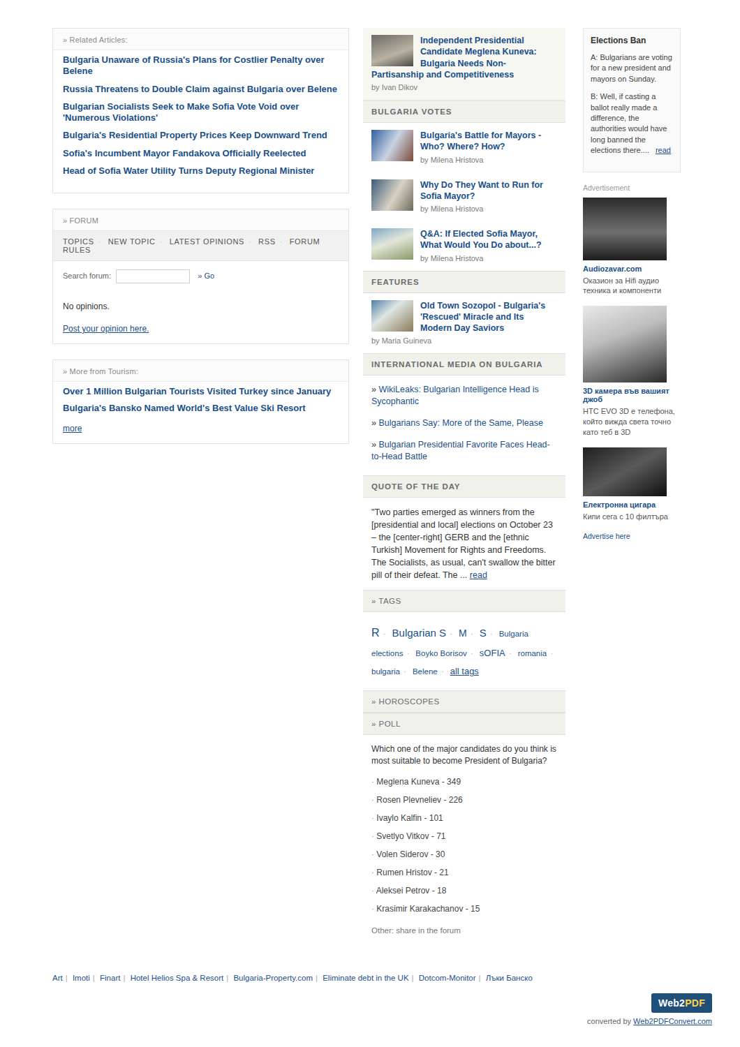» Related Articles:
Bulgaria Unaware of Russia's Plans for Costlier Penalty over Belene
Russia Threatens to Double Claim against Bulgaria over Belene
Bulgarian Socialists Seek to Make Sofia Vote Void over 'Numerous Violations'
Bulgaria's Residential Property Prices Keep Downward Trend
Sofia's Incumbent Mayor Fandakova Officially Reelected
Head of Sofia Water Utility Turns Deputy Regional Minister
» FORUM
TOPICS· NEW TOPIC· LATEST OPINIONS· RSS· FORUM RULES
Search forum: » Go
No opinions.
Post your opinion here.
» More from Tourism:
Over 1 Million Bulgarian Tourists Visited Turkey since January
Bulgaria's Bansko Named World's Best Value Ski Resort
more
Independent Presidential Candidate Meglena Kuneva: Bulgaria Needs Non-Partisanship and Competitiveness
by Ivan Dikov
BULGARIA VOTES
Bulgaria's Battle for Mayors - Who? Where? How?
by Milena Hristova
Why Do They Want to Run for Sofia Mayor?
by Milena Hristova
Q&A: If Elected Sofia Mayor, What Would You Do about...?
by Milena Hristova
FEATURES
Old Town Sozopol - Bulgaria's 'Rescued' Miracle and Its Modern Day Saviors
by Maria Guineva
INTERNATIONAL MEDIA ON BULGARIA
» WikiLeaks: Bulgarian Intelligence Head is Sycophantic
» Bulgarians Say: More of the Same, Please
» Bulgarian Presidential Favorite Faces Head-to-Head Battle
QUOTE OF THE DAY
"Two parties emerged as winners from the [presidential and local] elections on October 23 – the [center-right] GERB and the [ethnic Turkish] Movement for Rights and Freedoms. The Socialists, as usual, can't swallow the bitter pill of their defeat. The ... read
» TAGS
R· Bulgarian S· M· S· Bulgaria elections· Boyko Borisov· sOFIA· romania· bulgaria· Belene· all tags
» HOROSCOPES
» POLL
Which one of the major candidates do you think is most suitable to become President of Bulgaria?
Meglena Kuneva - 349
Rosen Plevneliev - 226
Ivaylo Kalfin - 101
Svetlyo Vitkov - 71
Volen Siderov - 30
Rumen Hristov - 21
Aleksei Petrov - 18
Krasimir Karakachanov - 15
Other: share in the forum
Elections Ban
A: Bulgarians are voting for a new president and mayors on Sunday.
B: Well, if casting a ballot really made a difference, the authorities would have long banned the elections there.... read
Advertisement
Audiozavar.com
Оказион за Hifi аудио техника и компоненти
3D камера във вашият джоб
HTC EVO 3D е телефона, който вижда света точно като теб в 3D
Електронна цигара
Кипи сега с 10 филтъра
Advertise here
Art| Imoti| Finart| Hotel Helios Spa & Resort| Bulgaria-Property.com| Eliminate debt in the UK| Dotcom-Monitor| Лъки Банско
Web2PDF
converted by Web2PDFConvert.com